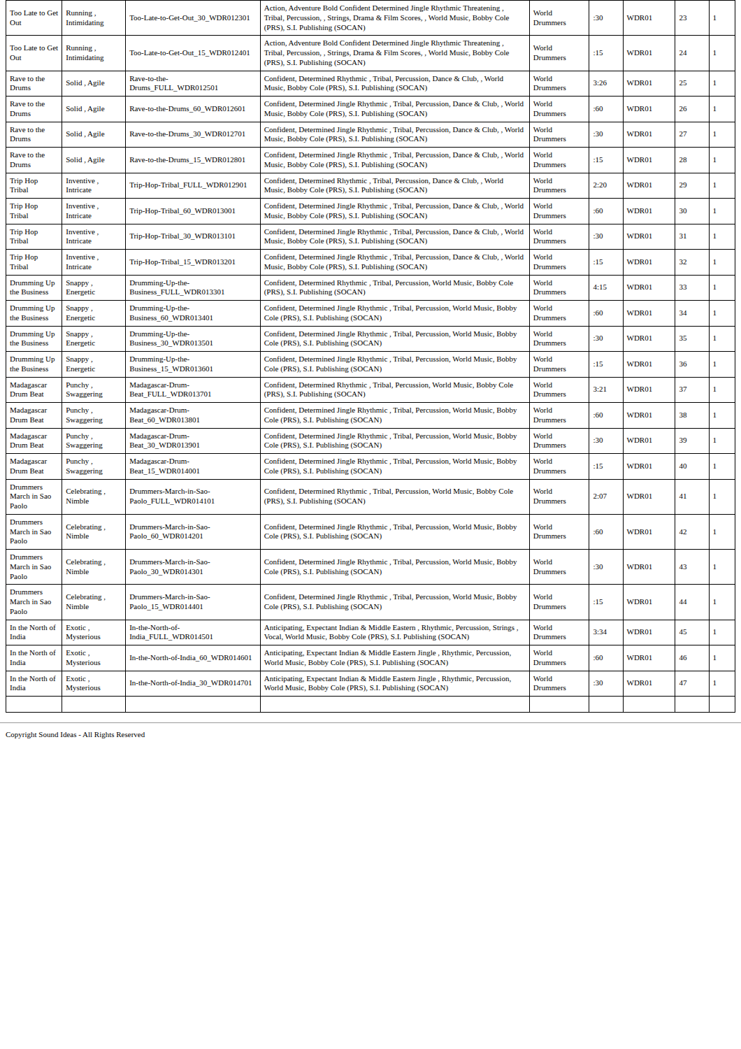| Too Late to Get Out | Running , Intimidating | Too-Late-to-Get-Out_30_WDR012301 | Action, Adventure Bold Confident Determined Jingle Rhythmic Threatening , Tribal, Percussion, , Strings, Drama & Film Scores, , World Music, Bobby Cole (PRS), S.I. Publishing (SOCAN) | World Drummers | :30 | WDR01 | 23 | 1 |
| Too Late to Get Out | Running , Intimidating | Too-Late-to-Get-Out_15_WDR012401 | Action, Adventure Bold Confident Determined Jingle Rhythmic Threatening , Tribal, Percussion, , Strings, Drama & Film Scores, , World Music, Bobby Cole (PRS), S.I. Publishing (SOCAN) | World Drummers | :15 | WDR01 | 24 | 1 |
| Rave to the Drums | Solid , Agile | Rave-to-the-Drums_FULL_WDR012501 | Confident, Determined Rhythmic , Tribal, Percussion, Dance & Club, , World Music, Bobby Cole (PRS), S.I. Publishing (SOCAN) | World Drummers | 3:26 | WDR01 | 25 | 1 |
| Rave to the Drums | Solid , Agile | Rave-to-the-Drums_60_WDR012601 | Confident, Determined Jingle Rhythmic , Tribal, Percussion, Dance & Club, , World Music, Bobby Cole (PRS), S.I. Publishing (SOCAN) | World Drummers | :60 | WDR01 | 26 | 1 |
| Rave to the Drums | Solid , Agile | Rave-to-the-Drums_30_WDR012701 | Confident, Determined Jingle Rhythmic , Tribal, Percussion, Dance & Club, , World Music, Bobby Cole (PRS), S.I. Publishing (SOCAN) | World Drummers | :30 | WDR01 | 27 | 1 |
| Rave to the Drums | Solid , Agile | Rave-to-the-Drums_15_WDR012801 | Confident, Determined Jingle Rhythmic , Tribal, Percussion, Dance & Club, , World Music, Bobby Cole (PRS), S.I. Publishing (SOCAN) | World Drummers | :15 | WDR01 | 28 | 1 |
| Trip Hop Tribal | Inventive , Intricate | Trip-Hop-Tribal_FULL_WDR012901 | Confident, Determined Rhythmic , Tribal, Percussion, Dance & Club, , World Music, Bobby Cole (PRS), S.I. Publishing (SOCAN) | World Drummers | 2:20 | WDR01 | 29 | 1 |
| Trip Hop Tribal | Inventive , Intricate | Trip-Hop-Tribal_60_WDR013001 | Confident, Determined Jingle Rhythmic , Tribal, Percussion, Dance & Club, , World Music, Bobby Cole (PRS), S.I. Publishing (SOCAN) | World Drummers | :60 | WDR01 | 30 | 1 |
| Trip Hop Tribal | Inventive , Intricate | Trip-Hop-Tribal_30_WDR013101 | Confident, Determined Jingle Rhythmic , Tribal, Percussion, Dance & Club, , World Music, Bobby Cole (PRS), S.I. Publishing (SOCAN) | World Drummers | :30 | WDR01 | 31 | 1 |
| Trip Hop Tribal | Inventive , Intricate | Trip-Hop-Tribal_15_WDR013201 | Confident, Determined Jingle Rhythmic , Tribal, Percussion, Dance & Club, , World Music, Bobby Cole (PRS), S.I. Publishing (SOCAN) | World Drummers | :15 | WDR01 | 32 | 1 |
| Drumming Up the Business | Snappy , Energetic | Drumming-Up-the-Business_FULL_WDR013301 | Confident, Determined Rhythmic , Tribal, Percussion, World Music, Bobby Cole (PRS), S.I. Publishing (SOCAN) | World Drummers | 4:15 | WDR01 | 33 | 1 |
| Drumming Up the Business | Snappy , Energetic | Drumming-Up-the-Business_60_WDR013401 | Confident, Determined Jingle Rhythmic , Tribal, Percussion, World Music, Bobby Cole (PRS), S.I. Publishing (SOCAN) | World Drummers | :60 | WDR01 | 34 | 1 |
| Drumming Up the Business | Snappy , Energetic | Drumming-Up-the-Business_30_WDR013501 | Confident, Determined Jingle Rhythmic , Tribal, Percussion, World Music, Bobby Cole (PRS), S.I. Publishing (SOCAN) | World Drummers | :30 | WDR01 | 35 | 1 |
| Drumming Up the Business | Snappy , Energetic | Drumming-Up-the-Business_15_WDR013601 | Confident, Determined Jingle Rhythmic , Tribal, Percussion, World Music, Bobby Cole (PRS), S.I. Publishing (SOCAN) | World Drummers | :15 | WDR01 | 36 | 1 |
| Madagascar Drum Beat | Punchy , Swaggering | Madagascar-Drum-Beat_FULL_WDR013701 | Confident, Determined Rhythmic , Tribal, Percussion, World Music, Bobby Cole (PRS), S.I. Publishing (SOCAN) | World Drummers | 3:21 | WDR01 | 37 | 1 |
| Madagascar Drum Beat | Punchy , Swaggering | Madagascar-Drum-Beat_60_WDR013801 | Confident, Determined Jingle Rhythmic , Tribal, Percussion, World Music, Bobby Cole (PRS), S.I. Publishing (SOCAN) | World Drummers | :60 | WDR01 | 38 | 1 |
| Madagascar Drum Beat | Punchy , Swaggering | Madagascar-Drum-Beat_30_WDR013901 | Confident, Determined Jingle Rhythmic , Tribal, Percussion, World Music, Bobby Cole (PRS), S.I. Publishing (SOCAN) | World Drummers | :30 | WDR01 | 39 | 1 |
| Madagascar Drum Beat | Punchy , Swaggering | Madagascar-Drum-Beat_15_WDR014001 | Confident, Determined Jingle Rhythmic , Tribal, Percussion, World Music, Bobby Cole (PRS), S.I. Publishing (SOCAN) | World Drummers | :15 | WDR01 | 40 | 1 |
| Drummers March in Sao Paolo | Celebrating , Nimble | Drummers-March-in-Sao-Paolo_FULL_WDR014101 | Confident, Determined Rhythmic , Tribal, Percussion, World Music, Bobby Cole (PRS), S.I. Publishing (SOCAN) | World Drummers | 2:07 | WDR01 | 41 | 1 |
| Drummers March in Sao Paolo | Celebrating , Nimble | Drummers-March-in-Sao-Paolo_60_WDR014201 | Confident, Determined Jingle Rhythmic , Tribal, Percussion, World Music, Bobby Cole (PRS), S.I. Publishing (SOCAN) | World Drummers | :60 | WDR01 | 42 | 1 |
| Drummers March in Sao Paolo | Celebrating , Nimble | Drummers-March-in-Sao-Paolo_30_WDR014301 | Confident, Determined Jingle Rhythmic , Tribal, Percussion, World Music, Bobby Cole (PRS), S.I. Publishing (SOCAN) | World Drummers | :30 | WDR01 | 43 | 1 |
| Drummers March in Sao Paolo | Celebrating , Nimble | Drummers-March-in-Sao-Paolo_15_WDR014401 | Confident, Determined Jingle Rhythmic , Tribal, Percussion, World Music, Bobby Cole (PRS), S.I. Publishing (SOCAN) | World Drummers | :15 | WDR01 | 44 | 1 |
| In the North of India | Exotic , Mysterious | In-the-North-of-India_FULL_WDR014501 | Anticipating, Expectant Indian & Middle Eastern , Rhythmic, Percussion, Strings , Vocal, World Music, Bobby Cole (PRS), S.I. Publishing (SOCAN) | World Drummers | 3:34 | WDR01 | 45 | 1 |
| In the North of India | Exotic , Mysterious | In-the-North-of-India_60_WDR014601 | Anticipating, Expectant Indian & Middle Eastern Jingle , Rhythmic, Percussion, World Music, Bobby Cole (PRS), S.I. Publishing (SOCAN) | World Drummers | :60 | WDR01 | 46 | 1 |
| In the North of India | Exotic , Mysterious | In-the-North-of-India_30_WDR014701 | Anticipating, Expectant Indian & Middle Eastern Jingle , Rhythmic, Percussion, World Music, Bobby Cole (PRS), S.I. Publishing (SOCAN) | World Drummers | :30 | WDR01 | 47 | 1 |
Copyright Sound Ideas - All Rights Reserved